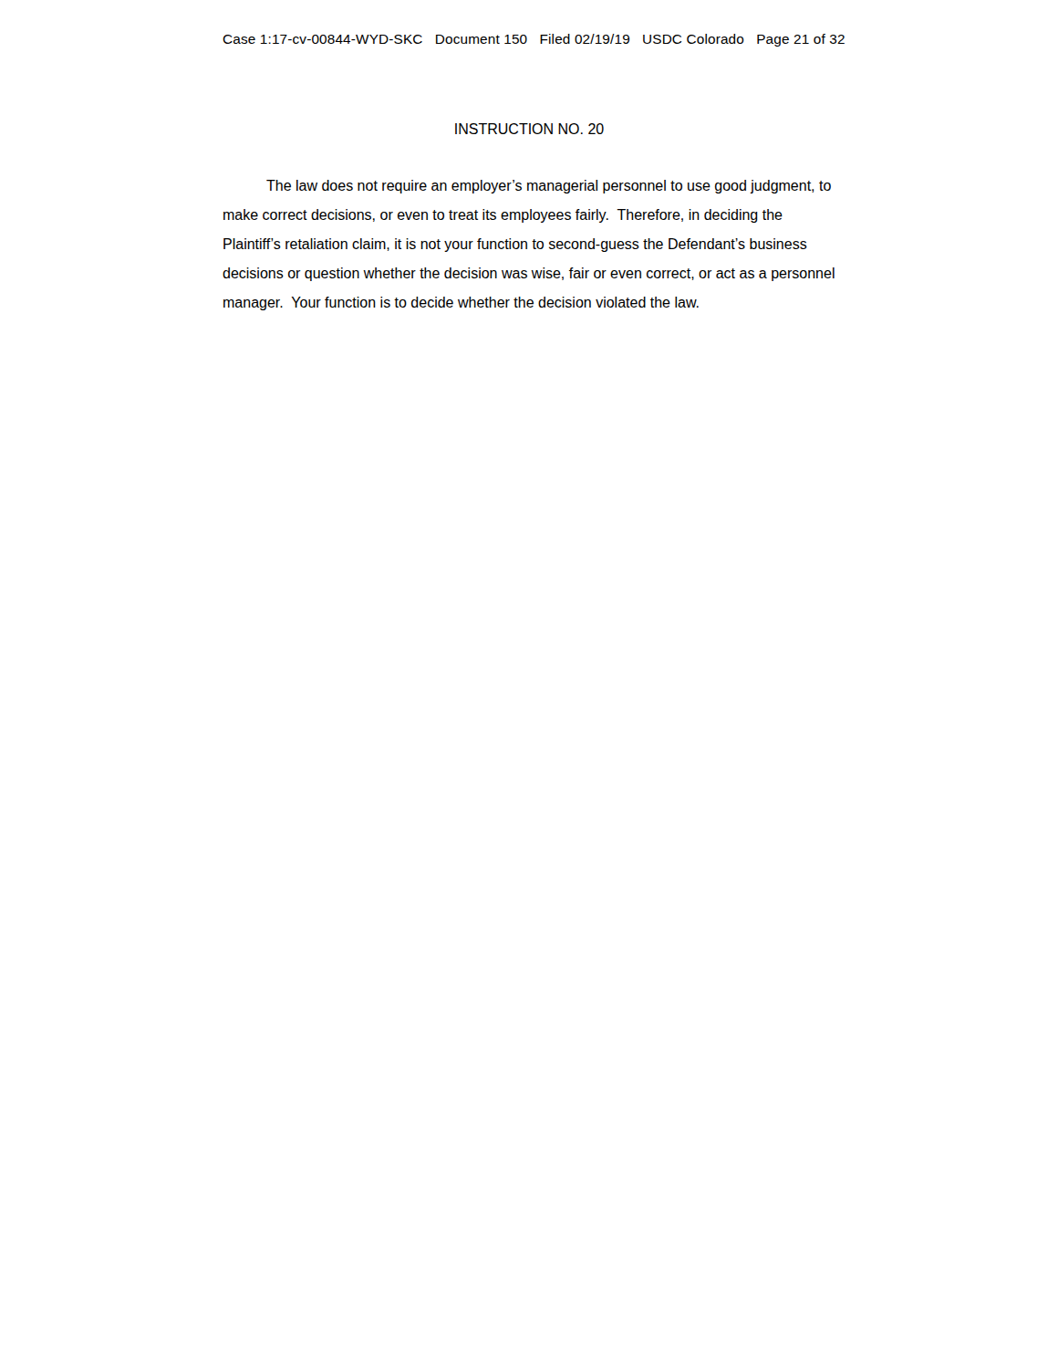Case 1:17-cv-00844-WYD-SKC Document 150 Filed 02/19/19 USDC Colorado Page 21 of 32
INSTRUCTION NO. 20
The law does not require an employer’s managerial personnel to use good judgment, to make correct decisions, or even to treat its employees fairly. Therefore, in deciding the Plaintiff’s retaliation claim, it is not your function to second-guess the Defendant’s business decisions or question whether the decision was wise, fair or even correct, or act as a personnel manager. Your function is to decide whether the decision violated the law.